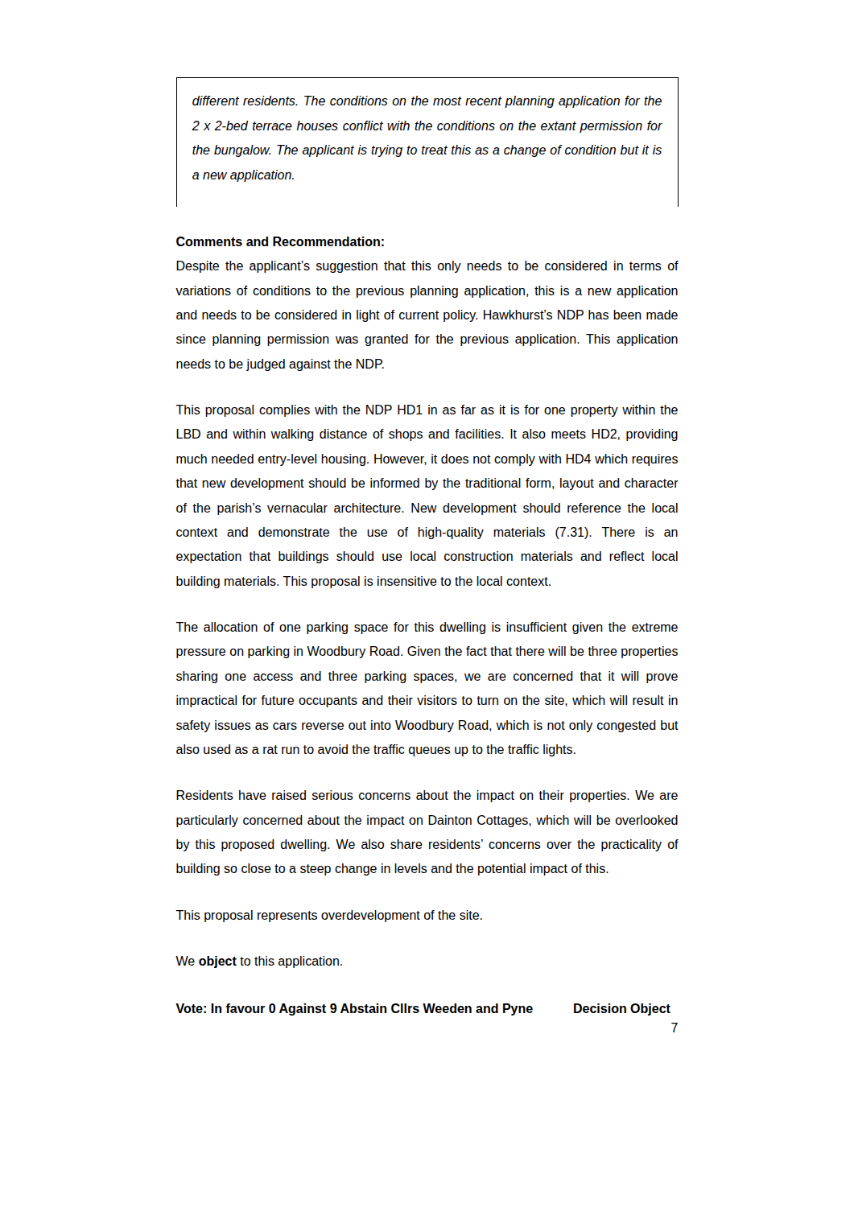different residents. The conditions on the most recent planning application for the 2 x 2-bed terrace houses conflict with the conditions on the extant permission for the bungalow. The applicant is trying to treat this as a change of condition but it is a new application.
Comments and Recommendation:
Despite the applicant’s suggestion that this only needs to be considered in terms of variations of conditions to the previous planning application, this is a new application and needs to be considered in light of current policy. Hawkhurst’s NDP has been made since planning permission was granted for the previous application. This application needs to be judged against the NDP.
This proposal complies with the NDP HD1 in as far as it is for one property within the LBD and within walking distance of shops and facilities. It also meets HD2, providing much needed entry-level housing. However, it does not comply with HD4 which requires that new development should be informed by the traditional form, layout and character of the parish’s vernacular architecture. New development should reference the local context and demonstrate the use of high-quality materials (7.31). There is an expectation that buildings should use local construction materials and reflect local building materials. This proposal is insensitive to the local context.
The allocation of one parking space for this dwelling is insufficient given the extreme pressure on parking in Woodbury Road. Given the fact that there will be three properties sharing one access and three parking spaces, we are concerned that it will prove impractical for future occupants and their visitors to turn on the site, which will result in safety issues as cars reverse out into Woodbury Road, which is not only congested but also used as a rat run to avoid the traffic queues up to the traffic lights.
Residents have raised serious concerns about the impact on their properties. We are particularly concerned about the impact on Dainton Cottages, which will be overlooked by this proposed dwelling. We also share residents’ concerns over the practicality of building so close to a steep change in levels and the potential impact of this.
This proposal represents overdevelopment of the site.
We object to this application.
Vote: In favour 0 Against 9 Abstain Cllrs Weeden and Pyne Decision Object
7